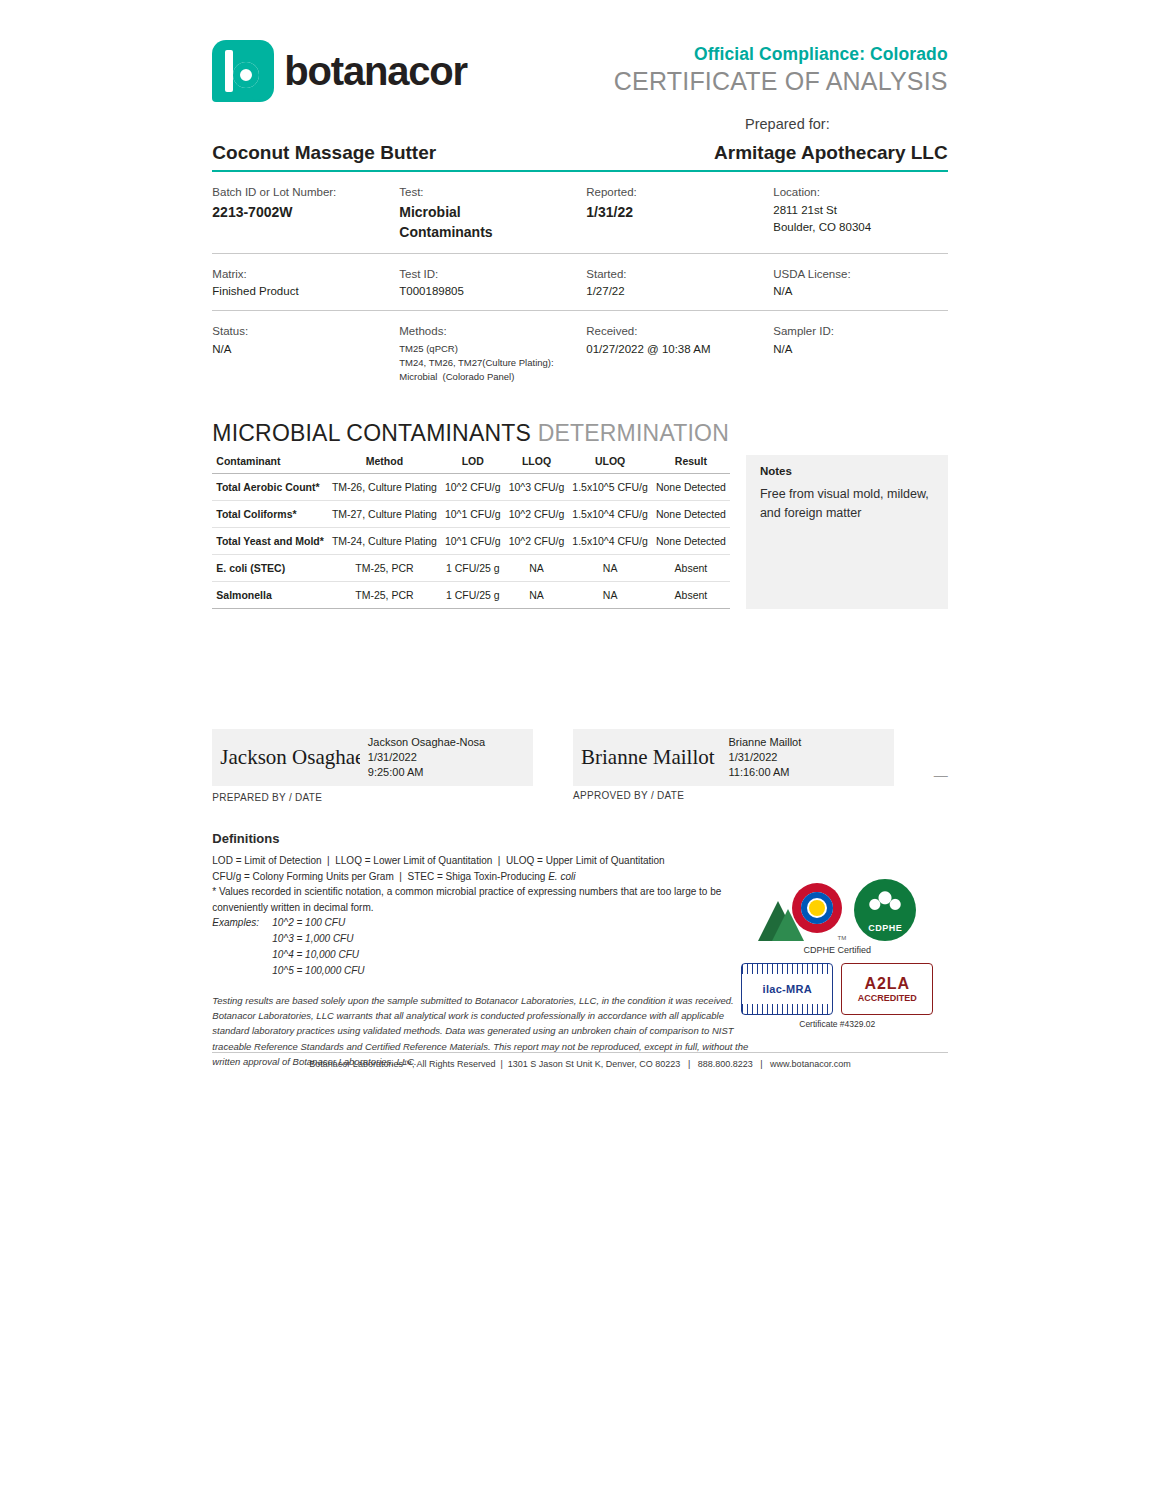botanacor
Official Compliance: Colorado
CERTIFICATE OF ANALYSIS
Prepared for:
Coconut Massage Butter
Armitage Apothecary LLC
Batch ID or Lot Number:
2213-7002W
Test:
Microbial
Contaminants
Reported:
1/31/22
Location:
2811 21st St
Boulder, CO 80304
Matrix:
Finished Product
Test ID:
T000189805
Started:
1/27/22
USDA License:
N/A
Status:
N/A
Methods:
TM25 (qPCR)
TM24, TM26, TM27(Culture Plating):
Microbial (Colorado Panel)
Received:
01/27/2022 @ 10:38 AM
Sampler ID:
N/A
MICROBIAL CONTAMINANTS DETERMINATION
| Contaminant | Method | LOD | LLOQ | ULOQ | Result |
| --- | --- | --- | --- | --- | --- |
| Total Aerobic Count* | TM-26, Culture Plating | 10^2 CFU/g | 10^3 CFU/g | 1.5x10^5 CFU/g | None Detected |
| Total Coliforms* | TM-27, Culture Plating | 10^1 CFU/g | 10^2 CFU/g | 1.5x10^4 CFU/g | None Detected |
| Total Yeast and Mold* | TM-24, Culture Plating | 10^1 CFU/g | 10^2 CFU/g | 1.5x10^4 CFU/g | None Detected |
| E. coli (STEC) | TM-25, PCR | 1 CFU/25 g | NA | NA | Absent |
| Salmonella | TM-25, PCR | 1 CFU/25 g | NA | NA | Absent |
Notes
Free from visual mold, mildew, and foreign matter
Jackson Osaghae-Nosa
Jackson Osaghae-Nosa
1/31/2022
9:25:00 AM
PREPARED BY / DATE
Brianne Maillot
Brianne Maillot
1/31/2022
11:16:00 AM
APPROVED BY / DATE
—
Definitions
LOD = Limit of Detection | LLOQ = Lower Limit of Quantitation | ULOQ = Upper Limit of Quantitation
CFU/g = Colony Forming Units per Gram | STEC = Shiga Toxin-Producing E. coli
* Values recorded in scientific notation, a common microbial practice of expressing numbers that are too large to be conveniently written in decimal form.
Examples: 10^2 = 100 CFU
10^3 = 1,000 CFU
10^4 = 10,000 CFU
10^5 = 100,000 CFU
Testing results are based solely upon the sample submitted to Botanacor Laboratories, LLC, in the condition it was received. Botanacor Laboratories, LLC warrants that all analytical work is conducted professionally in accordance with all applicable standard laboratory practices using validated methods. Data was generated using an unbroken chain of comparison to NIST traceable Reference Standards and Certified Reference Materials. This report may not be reproduced, except in full, without the written approval of Botanacor Laboratories, LLC.
TM
CDPHE
CDPHE Certified
ilac-MRA
A2LA
ACCREDITED
Certificate #4329.02
Botanacor Laboratories™, All Rights Reserved | 1301 S Jason St Unit K, Denver, CO 80223 | 888.800.8223 | www.botanacor.com